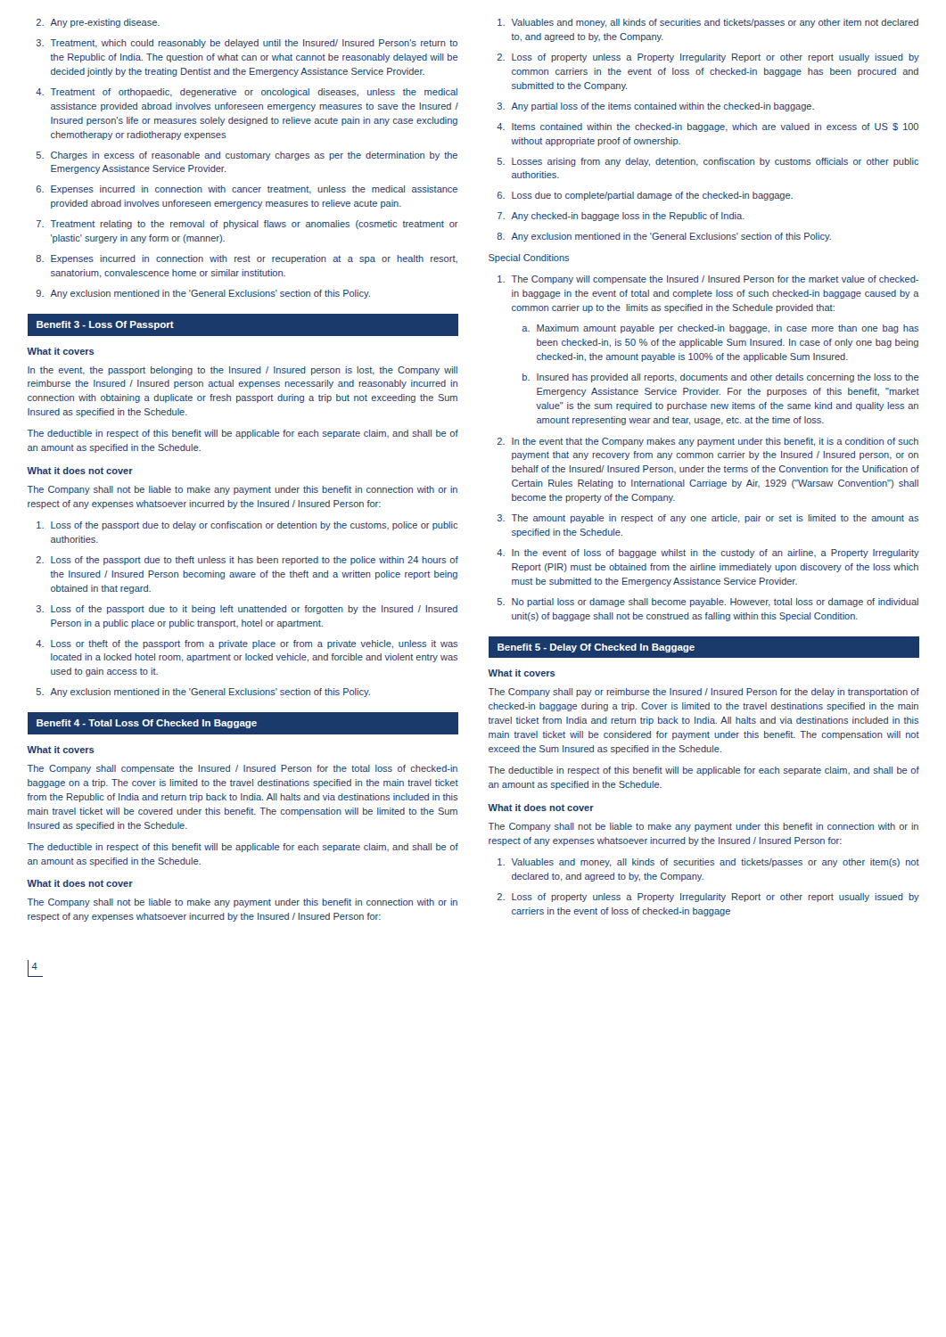Any pre-existing disease.
Treatment, which could reasonably be delayed until the Insured/ Insured Person's return to the Republic of India. The question of what can or what cannot be reasonably delayed will be decided jointly by the treating Dentist and the Emergency Assistance Service Provider.
Treatment of orthopaedic, degenerative or oncological diseases, unless the medical assistance provided abroad involves unforeseen emergency measures to save the Insured / Insured person's life or measures solely designed to relieve acute pain in any case excluding chemotherapy or radiotherapy expenses
Charges in excess of reasonable and customary charges as per the determination by the Emergency Assistance Service Provider.
Expenses incurred in connection with cancer treatment, unless the medical assistance provided abroad involves unforeseen emergency measures to relieve acute pain.
Treatment relating to the removal of physical flaws or anomalies (cosmetic treatment or 'plastic' surgery in any form or (manner).
Expenses incurred in connection with rest or recuperation at a spa or health resort, sanatorium, convalescence home or similar institution.
Any exclusion mentioned in the 'General Exclusions' section of this Policy.
Benefit 3 - Loss Of Passport
What it covers
In the event, the passport belonging to the Insured / Insured person is lost, the Company will reimburse the Insured / Insured person actual expenses necessarily and reasonably incurred in connection with obtaining a duplicate or fresh passport during a trip but not exceeding the Sum Insured as specified in the Schedule.
The deductible in respect of this benefit will be applicable for each separate claim, and shall be of an amount as specified in the Schedule.
What it does not cover
The Company shall not be liable to make any payment under this benefit in connection with or in respect of any expenses whatsoever incurred by the Insured / Insured Person for:
Loss of the passport due to delay or confiscation or detention by the customs, police or public authorities.
Loss of the passport due to theft unless it has been reported to the police within 24 hours of the Insured / Insured Person becoming aware of the theft and a written police report being obtained in that regard.
Loss of the passport due to it being left unattended or forgotten by the Insured / Insured Person in a public place or public transport, hotel or apartment.
Loss or theft of the passport from a private place or from a private vehicle, unless it was located in a locked hotel room, apartment or locked vehicle, and forcible and violent entry was used to gain access to it.
Any exclusion mentioned in the 'General Exclusions' section of this Policy.
Benefit 4 - Total Loss Of Checked In Baggage
What it covers
The Company shall compensate the Insured / Insured Person for the total loss of checked-in baggage on a trip. The cover is limited to the travel destinations specified in the main travel ticket from the Republic of India and return trip back to India. All halts and via destinations included in this main travel ticket will be covered under this benefit. The compensation will be limited to the Sum Insured as specified in the Schedule.
The deductible in respect of this benefit will be applicable for each separate claim, and shall be of an amount as specified in the Schedule.
What it does not cover
The Company shall not be liable to make any payment under this benefit in connection with or in respect of any expenses whatsoever incurred by the Insured / Insured Person for:
Valuables and money, all kinds of securities and tickets/passes or any other item not declared to, and agreed to by, the Company.
Loss of property unless a Property Irregularity Report or other report usually issued by common carriers in the event of loss of checked-in baggage has been procured and submitted to the Company.
Any partial loss of the items contained within the checked-in baggage.
Items contained within the checked-in baggage, which are valued in excess of US $ 100 without appropriate proof of ownership.
Losses arising from any delay, detention, confiscation by customs officials or other public authorities.
Loss due to complete/partial damage of the checked-in baggage.
Any checked-in baggage loss in the Republic of India.
Any exclusion mentioned in the 'General Exclusions' section of this Policy.
Special Conditions
The Company will compensate the Insured / Insured Person for the market value of checked-in baggage in the event of total and complete loss of such checked-in baggage caused by a common carrier up to the limits as specified in the Schedule provided that:
Maximum amount payable per checked-in baggage, in case more than one bag has been checked-in, is 50 % of the applicable Sum Insured. In case of only one bag being checked-in, the amount payable is 100% of the applicable Sum Insured.
Insured has provided all reports, documents and other details concerning the loss to the Emergency Assistance Service Provider. For the purposes of this benefit, "market value" is the sum required to purchase new items of the same kind and quality less an amount representing wear and tear, usage, etc. at the time of loss.
In the event that the Company makes any payment under this benefit, it is a condition of such payment that any recovery from any common carrier by the Insured / Insured person, or on behalf of the Insured/ Insured Person, under the terms of the Convention for the Unification of Certain Rules Relating to International Carriage by Air, 1929 ("Warsaw Convention") shall become the property of the Company.
The amount payable in respect of any one article, pair or set is limited to the amount as specified in the Schedule.
In the event of loss of baggage whilst in the custody of an airline, a Property Irregularity Report (PIR) must be obtained from the airline immediately upon discovery of the loss which must be submitted to the Emergency Assistance Service Provider.
No partial loss or damage shall become payable. However, total loss or damage of individual unit(s) of baggage shall not be construed as falling within this Special Condition.
Benefit 5 - Delay Of Checked In Baggage
What it covers
The Company shall pay or reimburse the Insured / Insured Person for the delay in transportation of checked-in baggage during a trip. Cover is limited to the travel destinations specified in the main travel ticket from India and return trip back to India. All halts and via destinations included in this main travel ticket will be considered for payment under this benefit. The compensation will not exceed the Sum Insured as specified in the Schedule.
The deductible in respect of this benefit will be applicable for each separate claim, and shall be of an amount as specified in the Schedule.
What it does not cover
The Company shall not be liable to make any payment under this benefit in connection with or in respect of any expenses whatsoever incurred by the Insured / Insured Person for:
Valuables and money, all kinds of securities and tickets/passes or any other item(s) not declared to, and agreed to by, the Company.
Loss of property unless a Property Irregularity Report or other report usually issued by carriers in the event of loss of checked-in baggage
4